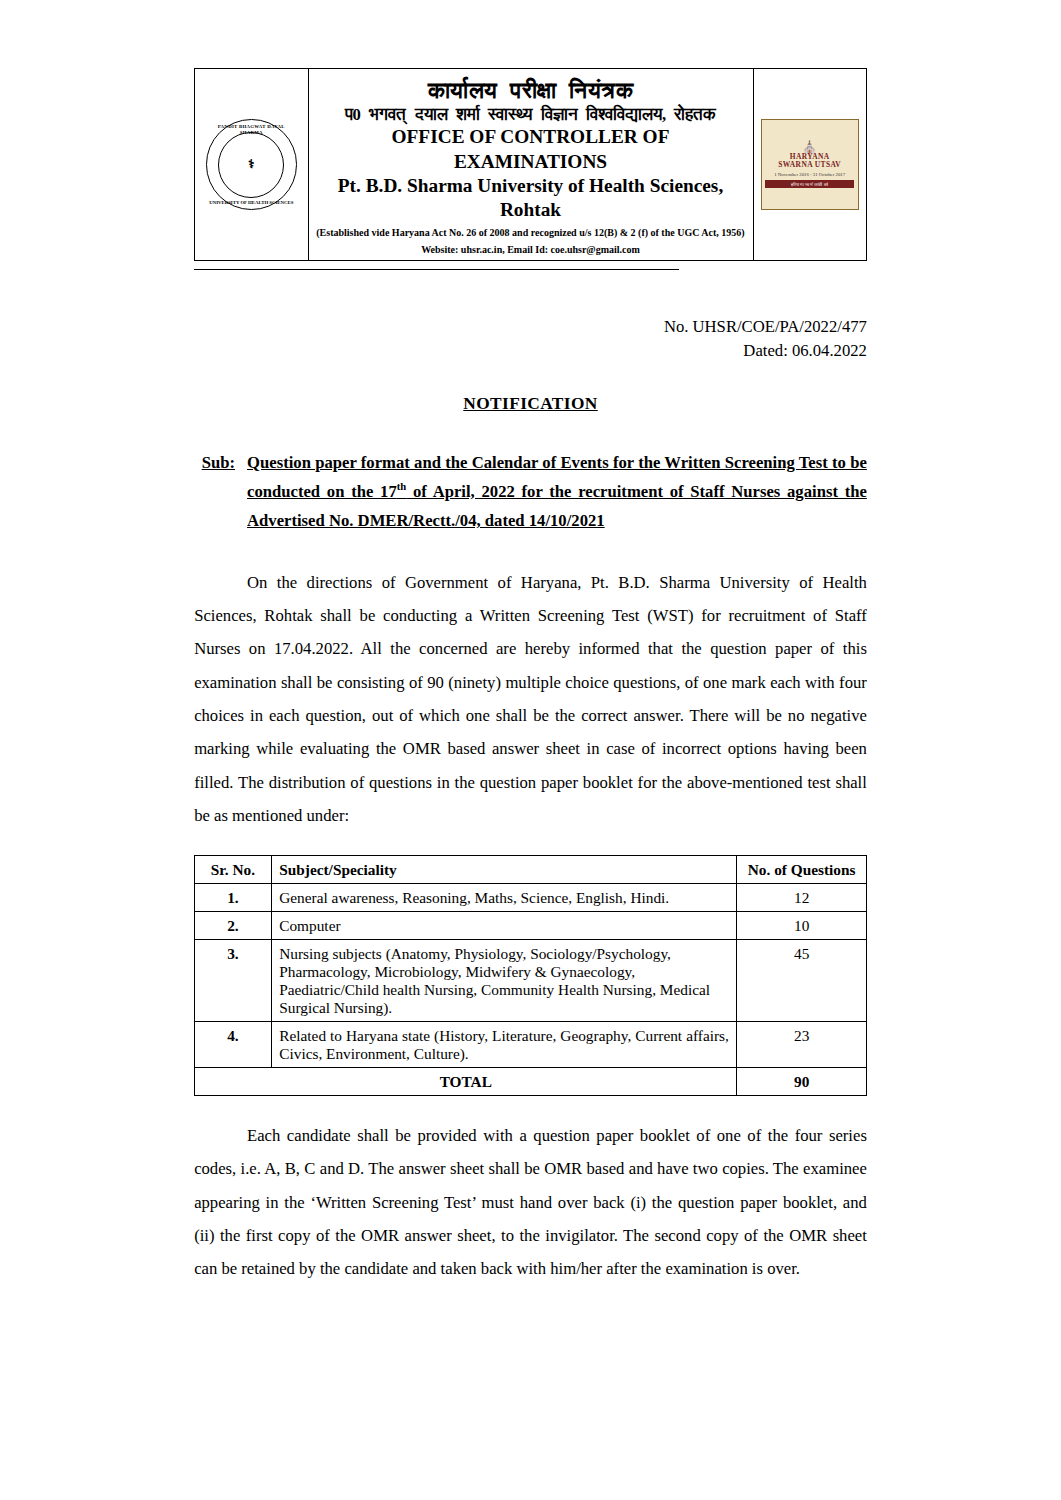PANDIT BHAGWAT DAYAL SHARMA
⚕
UNIVERSITY OF HEALTH SCIENCES
कार्यालय परीक्षा नियंत्रक
प0 भगवत् दयाल शर्मा स्वास्थ्य विज्ञान विश्वविद्यालय, रोहतक
OFFICE OF CONTROLLER OF EXAMINATIONS
Pt. B.D. Sharma University of Health Sciences, Rohtak
(Established vide Haryana Act No. 26 of 2008 and recognized u/s 12(B) & 2 (f) of the UGC Act, 1956)
Website: uhsr.ac.in, Email Id: coe.uhsr@gmail.com
⛪
HARYANA
SWARNA UTSAV
1 November 2016 - 31 October 2017
हरियाणा स्वर्ण जयंती वर्ष
No. UHSR/COE/PA/2022/477
Dated: 06.04.2022
NOTIFICATION
Sub:
Question paper format and the Calendar of Events for the Written Screening Test to be conducted on the 17th of April, 2022 for the recruitment of Staff Nurses against the Advertised No. DMER/Rectt./04, dated 14/10/2021
On the directions of Government of Haryana, Pt. B.D. Sharma University of Health Sciences, Rohtak shall be conducting a Written Screening Test (WST) for recruitment of Staff Nurses on 17.04.2022. All the concerned are hereby informed that the question paper of this examination shall be consisting of 90 (ninety) multiple choice questions, of one mark each with four choices in each question, out of which one shall be the correct answer. There will be no negative marking while evaluating the OMR based answer sheet in case of incorrect options having been filled. The distribution of questions in the question paper booklet for the above-mentioned test shall be as mentioned under:
| Sr. No. | Subject/Speciality | No. of Questions |
| --- | --- | --- |
| 1. | General awareness, Reasoning, Maths, Science, English, Hindi. | 12 |
| 2. | Computer | 10 |
| 3. | Nursing subjects (Anatomy, Physiology, Sociology/Psychology, Pharmacology, Microbiology, Midwifery & Gynaecology, Paediatric/Child health Nursing, Community Health Nursing, Medical Surgical Nursing). | 45 |
| 4. | Related to Haryana state (History, Literature, Geography, Current affairs, Civics, Environment, Culture). | 23 |
| TOTAL | 90 |
Each candidate shall be provided with a question paper booklet of one of the four series codes, i.e. A, B, C and D. The answer sheet shall be OMR based and have two copies. The examinee appearing in the ‘Written Screening Test’ must hand over back (i) the question paper booklet, and (ii) the first copy of the OMR answer sheet, to the invigilator. The second copy of the OMR sheet can be retained by the candidate and taken back with him/her after the examination is over.